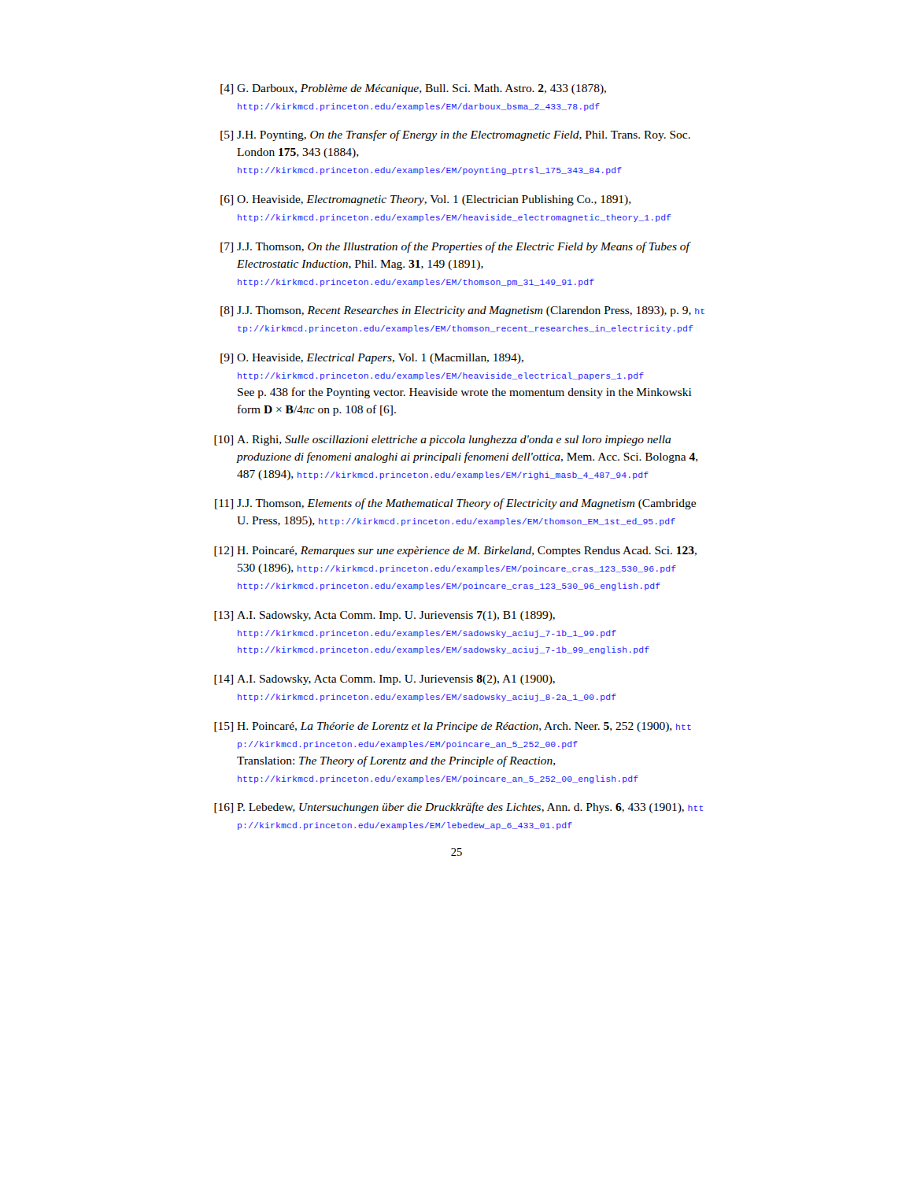[4] G. Darboux, Problème de Mécanique, Bull. Sci. Math. Astro. 2, 433 (1878),
http://kirkmcd.princeton.edu/examples/EM/darboux_bsma_2_433_78.pdf
[5] J.H. Poynting, On the Transfer of Energy in the Electromagnetic Field, Phil. Trans. Roy. Soc. London 175, 343 (1884),
http://kirkmcd.princeton.edu/examples/EM/poynting_ptrsl_175_343_84.pdf
[6] O. Heaviside, Electromagnetic Theory, Vol. 1 (Electrician Publishing Co., 1891),
http://kirkmcd.princeton.edu/examples/EM/heaviside_electromagnetic_theory_1.pdf
[7] J.J. Thomson, On the Illustration of the Properties of the Electric Field by Means of Tubes of Electrostatic Induction, Phil. Mag. 31, 149 (1891),
http://kirkmcd.princeton.edu/examples/EM/thomson_pm_31_149_91.pdf
[8] J.J. Thomson, Recent Researches in Electricity and Magnetism (Clarendon Press, 1893), p. 9, http://kirkmcd.princeton.edu/examples/EM/thomson_recent_researches_in_electricity.pdf
[9] O. Heaviside, Electrical Papers, Vol. 1 (Macmillan, 1894),
http://kirkmcd.princeton.edu/examples/EM/heaviside_electrical_papers_1.pdf
See p. 438 for the Poynting vector. Heaviside wrote the momentum density in the Minkowski form D × B/4πc on p. 108 of [6].
[10] A. Righi, Sulle oscillazioni elettriche a piccola lunghezza d'onda e sul loro impiego nella produzione di fenomeni analoghi ai principali fenomeni dell'ottica, Mem. Acc. Sci. Bologna 4, 487 (1894), http://kirkmcd.princeton.edu/examples/EM/righi_masb_4_487_94.pdf
[11] J.J. Thomson, Elements of the Mathematical Theory of Electricity and Magnetism (Cambridge U. Press, 1895), http://kirkmcd.princeton.edu/examples/EM/thomson_EM_1st_ed_95.pdf
[12] H. Poincaré, Remarques sur une expèrience de M. Birkeland, Comptes Rendus Acad. Sci. 123, 530 (1896), http://kirkmcd.princeton.edu/examples/EM/poincare_cras_123_530_96.pdf
http://kirkmcd.princeton.edu/examples/EM/poincare_cras_123_530_96_english.pdf
[13] A.I. Sadowsky, Acta Comm. Imp. U. Jurievensis 7(1), B1 (1899),
http://kirkmcd.princeton.edu/examples/EM/sadowsky_aciuj_7-1b_1_99.pdf
http://kirkmcd.princeton.edu/examples/EM/sadowsky_aciuj_7-1b_99_english.pdf
[14] A.I. Sadowsky, Acta Comm. Imp. U. Jurievensis 8(2), A1 (1900),
http://kirkmcd.princeton.edu/examples/EM/sadowsky_aciuj_8-2a_1_00.pdf
[15] H. Poincaré, La Théorie de Lorentz et la Principe de Réaction, Arch. Neer. 5, 252 (1900), http://kirkmcd.princeton.edu/examples/EM/poincare_an_5_252_00.pdf
Translation: The Theory of Lorentz and the Principle of Reaction,
http://kirkmcd.princeton.edu/examples/EM/poincare_an_5_252_00_english.pdf
[16] P. Lebedew, Untersuchungen über die Druckkräfte des Lichtes, Ann. d. Phys. 6, 433 (1901), http://kirkmcd.princeton.edu/examples/EM/lebedew_ap_6_433_01.pdf
25